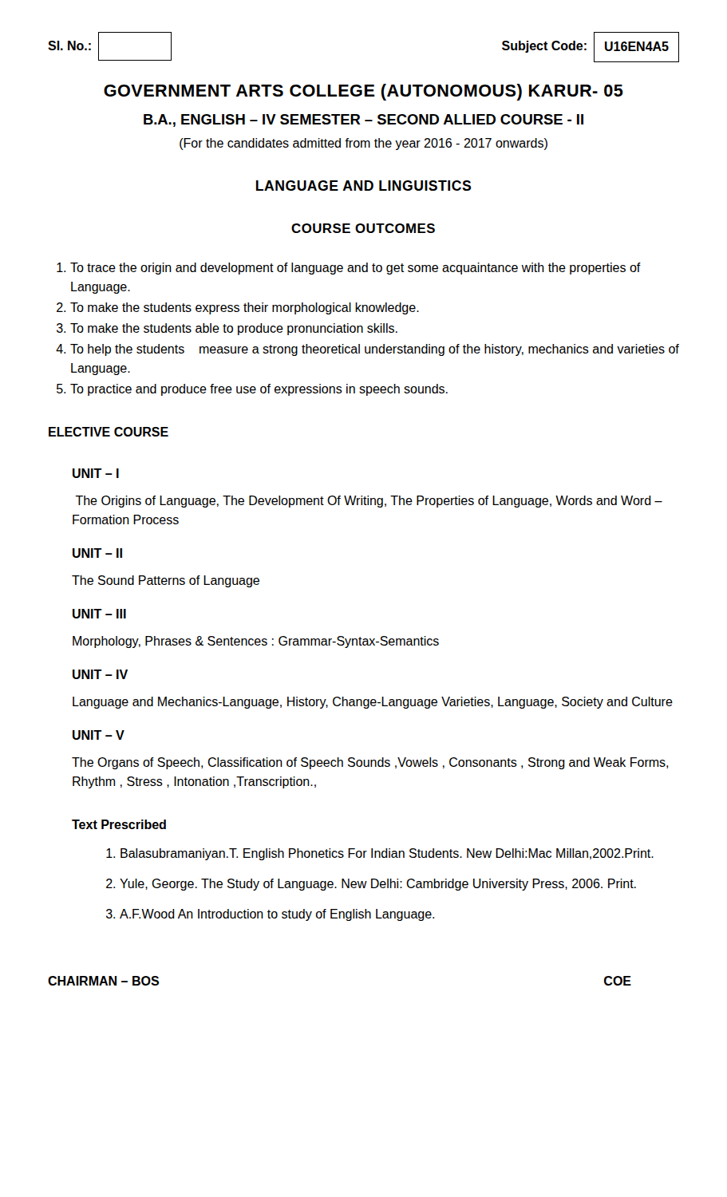Sl. No.:
Subject Code:
U16EN4A5
GOVERNMENT ARTS COLLEGE (AUTONOMOUS) KARUR- 05
B.A., ENGLISH – IV SEMESTER – SECOND ALLIED COURSE - II
(For the candidates admitted from the year 2016 - 2017 onwards)
LANGUAGE AND LINGUISTICS
COURSE OUTCOMES
To trace the origin and development of language and to get some acquaintance with the properties of Language.
To make the students express their morphological knowledge.
To make the students able to produce pronunciation skills.
To help the students measure a strong theoretical understanding of the history, mechanics and varieties of Language.
To practice and produce free use of expressions in speech sounds.
ELECTIVE COURSE
UNIT – I
The Origins of Language, The Development Of Writing, The Properties of Language, Words and Word – Formation Process
UNIT – II
The Sound Patterns of Language
UNIT – III
Morphology, Phrases & Sentences : Grammar-Syntax-Semantics
UNIT – IV
Language and Mechanics-Language, History, Change-Language Varieties, Language, Society and Culture
UNIT – V
The Organs of Speech, Classification of Speech Sounds ,Vowels , Consonants , Strong and Weak Forms, Rhythm , Stress , Intonation ,Transcription.,
Text Prescribed
Balasubramaniyan.T. English Phonetics For Indian Students. New Delhi:Mac Millan,2002.Print.
Yule, George. The Study of Language. New Delhi: Cambridge University Press, 2006. Print.
A.F.Wood An Introduction to study of English Language.
CHAIRMAN – BOS COE